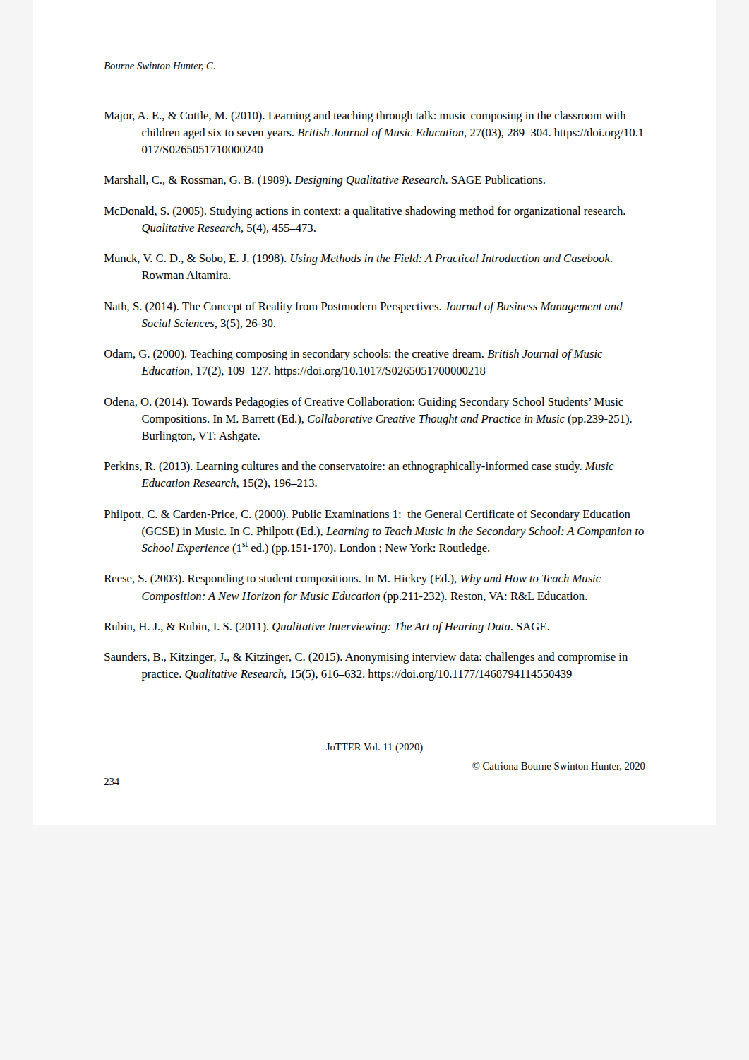Bourne Swinton Hunter, C.
Major, A. E., & Cottle, M. (2010). Learning and teaching through talk: music composing in the classroom with children aged six to seven years. British Journal of Music Education, 27(03), 289–304. https://doi.org/10.1017/S0265051710000240
Marshall, C., & Rossman, G. B. (1989). Designing Qualitative Research. SAGE Publications.
McDonald, S. (2005). Studying actions in context: a qualitative shadowing method for organizational research. Qualitative Research, 5(4), 455–473.
Munck, V. C. D., & Sobo, E. J. (1998). Using Methods in the Field: A Practical Introduction and Casebook. Rowman Altamira.
Nath, S. (2014). The Concept of Reality from Postmodern Perspectives. Journal of Business Management and Social Sciences, 3(5), 26-30.
Odam, G. (2000). Teaching composing in secondary schools: the creative dream. British Journal of Music Education, 17(2), 109–127. https://doi.org/10.1017/S0265051700000218
Odena, O. (2014). Towards Pedagogies of Creative Collaboration: Guiding Secondary School Students’ Music Compositions. In M. Barrett (Ed.), Collaborative Creative Thought and Practice in Music (pp.239-251). Burlington, VT: Ashgate.
Perkins, R. (2013). Learning cultures and the conservatoire: an ethnographically-informed case study. Music Education Research, 15(2), 196–213.
Philpott, C. & Carden-Price, C. (2000). Public Examinations 1: the General Certificate of Secondary Education (GCSE) in Music. In C. Philpott (Ed.), Learning to Teach Music in the Secondary School: A Companion to School Experience (1st ed.) (pp.151-170). London ; New York: Routledge.
Reese, S. (2003). Responding to student compositions. In M. Hickey (Ed.), Why and How to Teach Music Composition: A New Horizon for Music Education (pp.211-232). Reston, VA: R&L Education.
Rubin, H. J., & Rubin, I. S. (2011). Qualitative Interviewing: The Art of Hearing Data. SAGE.
Saunders, B., Kitzinger, J., & Kitzinger, C. (2015). Anonymising interview data: challenges and compromise in practice. Qualitative Research, 15(5), 616–632. https://doi.org/10.1177/1468794114550439
JoTTER Vol. 11 (2020)
© Catriona Bourne Swinton Hunter, 2020
234